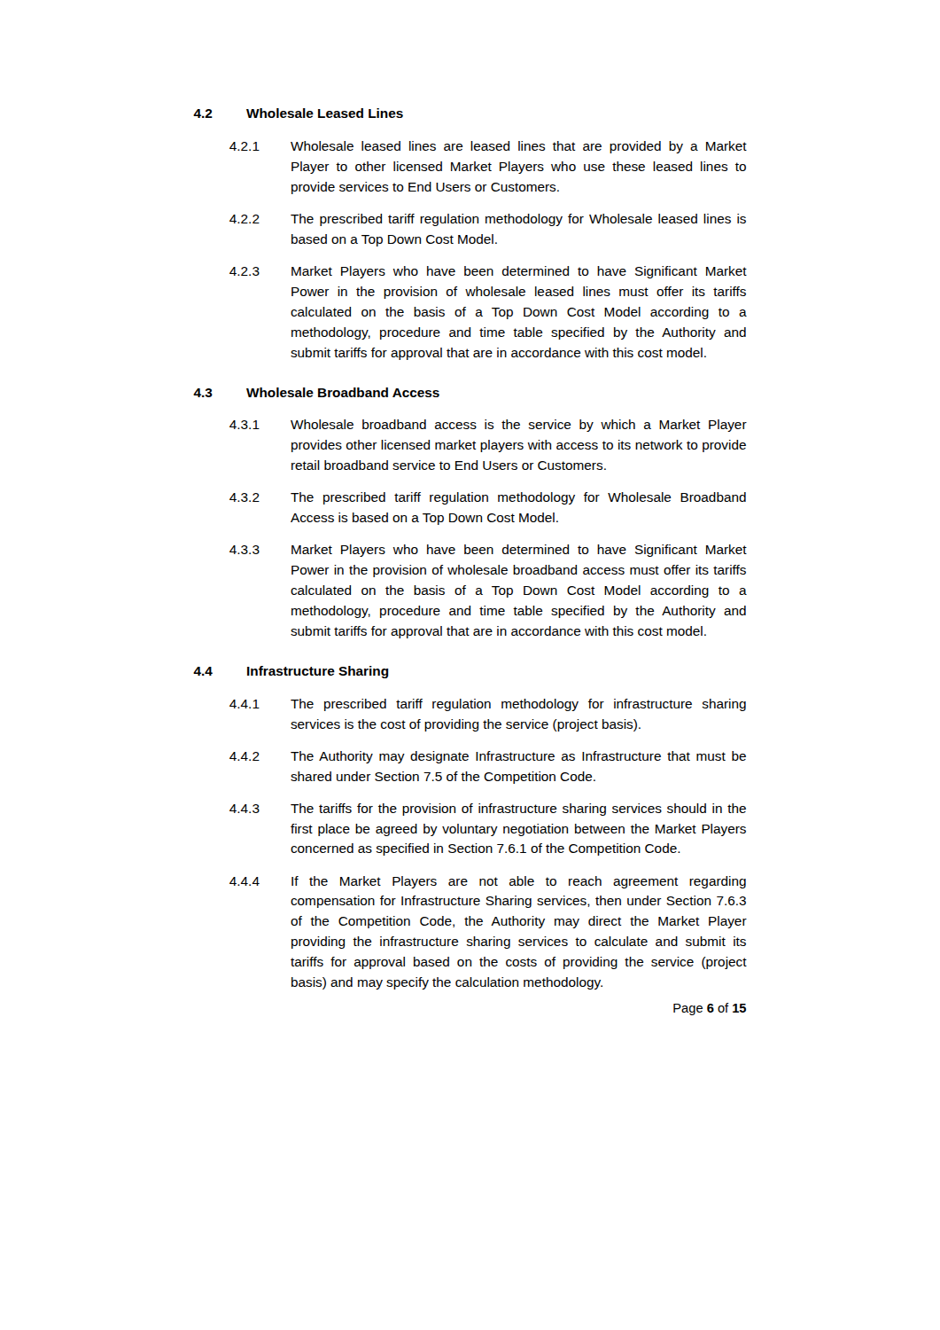4.2
Wholesale Leased Lines
4.2.1
Wholesale leased lines are leased lines that are provided by a Market Player to other licensed Market Players who use these leased lines to provide services to End Users or Customers.
4.2.2
The prescribed tariff regulation methodology for Wholesale leased lines is based on a Top Down Cost Model.
4.2.3
Market Players who have been determined to have Significant Market Power in the provision of wholesale leased lines must offer its tariffs calculated on the basis of a Top Down Cost Model according to a methodology, procedure and time table specified by the Authority and submit tariffs for approval that are in accordance with this cost model.
4.3
Wholesale Broadband Access
4.3.1
Wholesale broadband access is the service by which a Market Player provides other licensed market players with access to its network to provide retail broadband service to End Users or Customers.
4.3.2
The prescribed tariff regulation methodology for Wholesale Broadband Access is based on a Top Down Cost Model.
4.3.3
Market Players who have been determined to have Significant Market Power in the provision of wholesale broadband access must offer its tariffs calculated on the basis of a Top Down Cost Model according to a methodology, procedure and time table specified by the Authority and submit tariffs for approval that are in accordance with this cost model.
4.4
Infrastructure Sharing
4.4.1
The prescribed tariff regulation methodology for infrastructure sharing services is the cost of providing the service (project basis).
4.4.2
The Authority may designate Infrastructure as Infrastructure that must be shared under Section 7.5 of the Competition Code.
4.4.3
The tariffs for the provision of infrastructure sharing services should in the first place be agreed by voluntary negotiation between the Market Players concerned as specified in Section 7.6.1 of the Competition Code.
4.4.4
If the Market Players are not able to reach agreement regarding compensation for Infrastructure Sharing services, then under Section 7.6.3 of the Competition Code, the Authority may direct the Market Player providing the infrastructure sharing services to calculate and submit its tariffs for approval based on the costs of providing the service (project basis) and may specify the calculation methodology.
Page 6 of 15